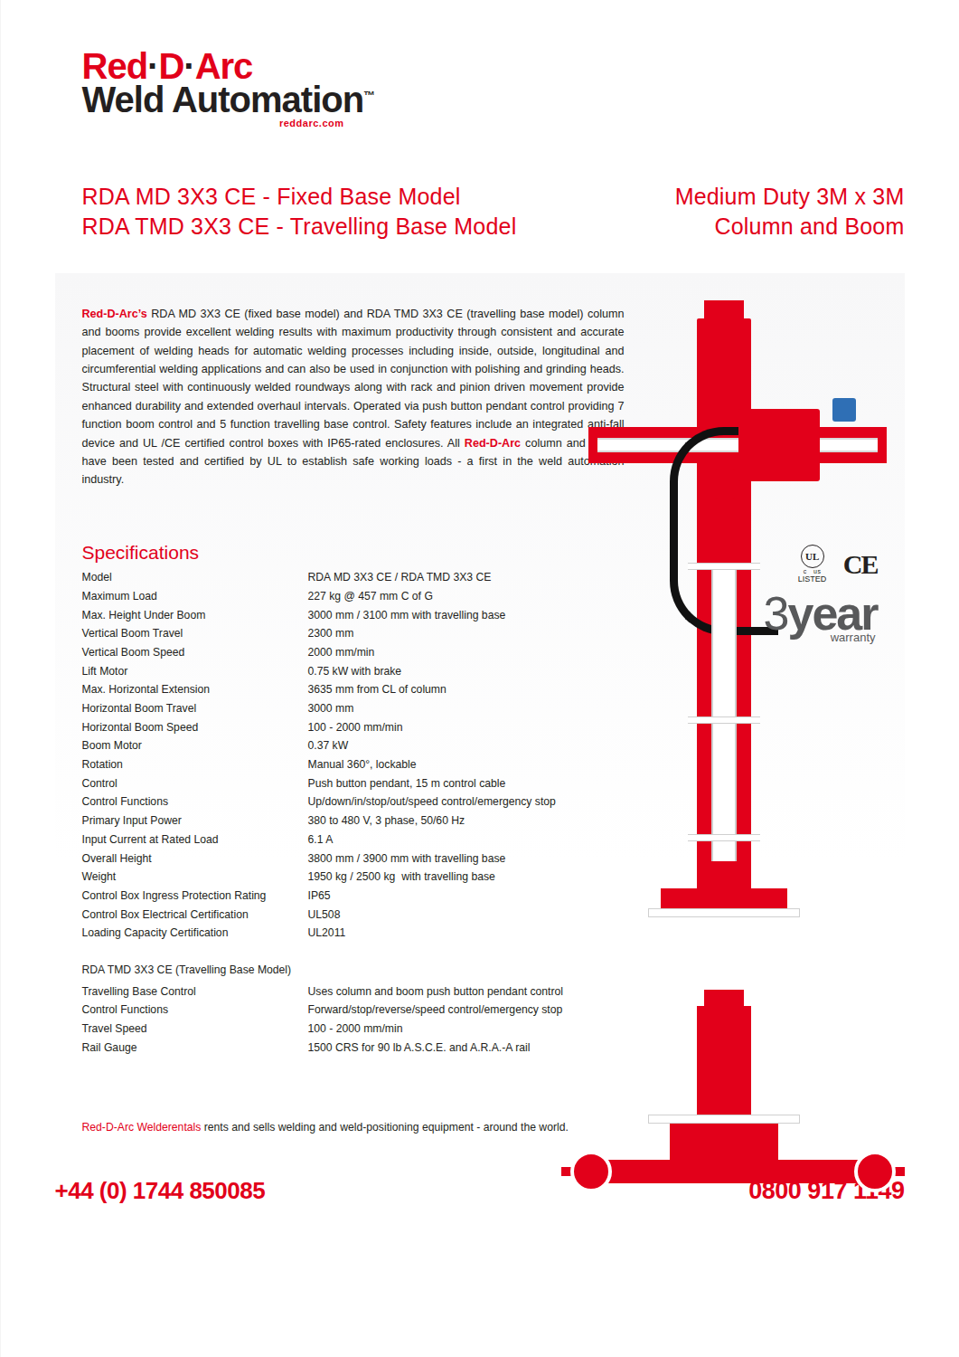Red·D·Arc
Weld Automation™
reddarc.com
RDA MD 3X3 CE - Fixed Base Model
RDA TMD 3X3 CE - Travelling Base Model
Medium Duty 3M x 3M
Column and Boom
UL c us LISTED CE
3year warranty
Red-D-Arc’s RDA MD 3X3 CE (fixed base model) and RDA TMD 3X3 CE (travelling base model) column and booms provide excellent welding results with maximum productivity through consistent and accurate placement of welding heads for automatic welding processes including inside, outside, longitudinal and circumferential welding applications and can also be used in conjunction with polishing and grinding heads. Structural steel with continuously welded roundways along with rack and pinion driven movement provide enhanced durability and extended overhaul intervals. Operated via push button pendant control providing 7 function boom control and 5 function travelling base control. Safety features include an integrated anti-fall device and UL /CE certified control boxes with IP65-rated enclosures. All Red-D-Arc column and booms have been tested and certified by UL to establish safe working loads - a first in the weld automation industry.
Specifications
| Model | RDA MD 3X3 CE / RDA TMD 3X3 CE |
| Maximum Load | 227 kg @ 457 mm C of G |
| Max. Height Under Boom | 3000 mm / 3100 mm with travelling base |
| Vertical Boom Travel | 2300 mm |
| Vertical Boom Speed | 2000 mm/min |
| Lift Motor | 0.75 kW with brake |
| Max. Horizontal Extension | 3635 mm from CL of column |
| Horizontal Boom Travel | 3000 mm |
| Horizontal Boom Speed | 100 - 2000 mm/min |
| Boom Motor | 0.37 kW |
| Rotation | Manual 360°, lockable |
| Control | Push button pendant, 15 m control cable |
| Control Functions | Up/down/in/stop/out/speed control/emergency stop |
| Primary Input Power | 380 to 480 V, 3 phase, 50/60 Hz |
| Input Current at Rated Load | 6.1 A |
| Overall Height | 3800 mm / 3900 mm with travelling base |
| Weight | 1950 kg / 2500 kg with travelling base |
| Control Box Ingress Protection Rating | IP65 |
| Control Box Electrical Certification | UL508 |
| Loading Capacity Certification | UL2011 |
| RDA TMD 3X3 CE (Travelling Base Model) |
| Travelling Base Control | Uses column and boom push button pendant control |
| Control Functions | Forward/stop/reverse/speed control/emergency stop |
| Travel Speed | 100 - 2000 mm/min |
| Rail Gauge | 1500 CRS for 90 lb A.S.C.E. and A.R.A.-A rail |
Red-D-Arc Welderentals rents and sells welding and weld-positioning equipment - around the world.
+44 (0) 1744 850085
0800 917 1149